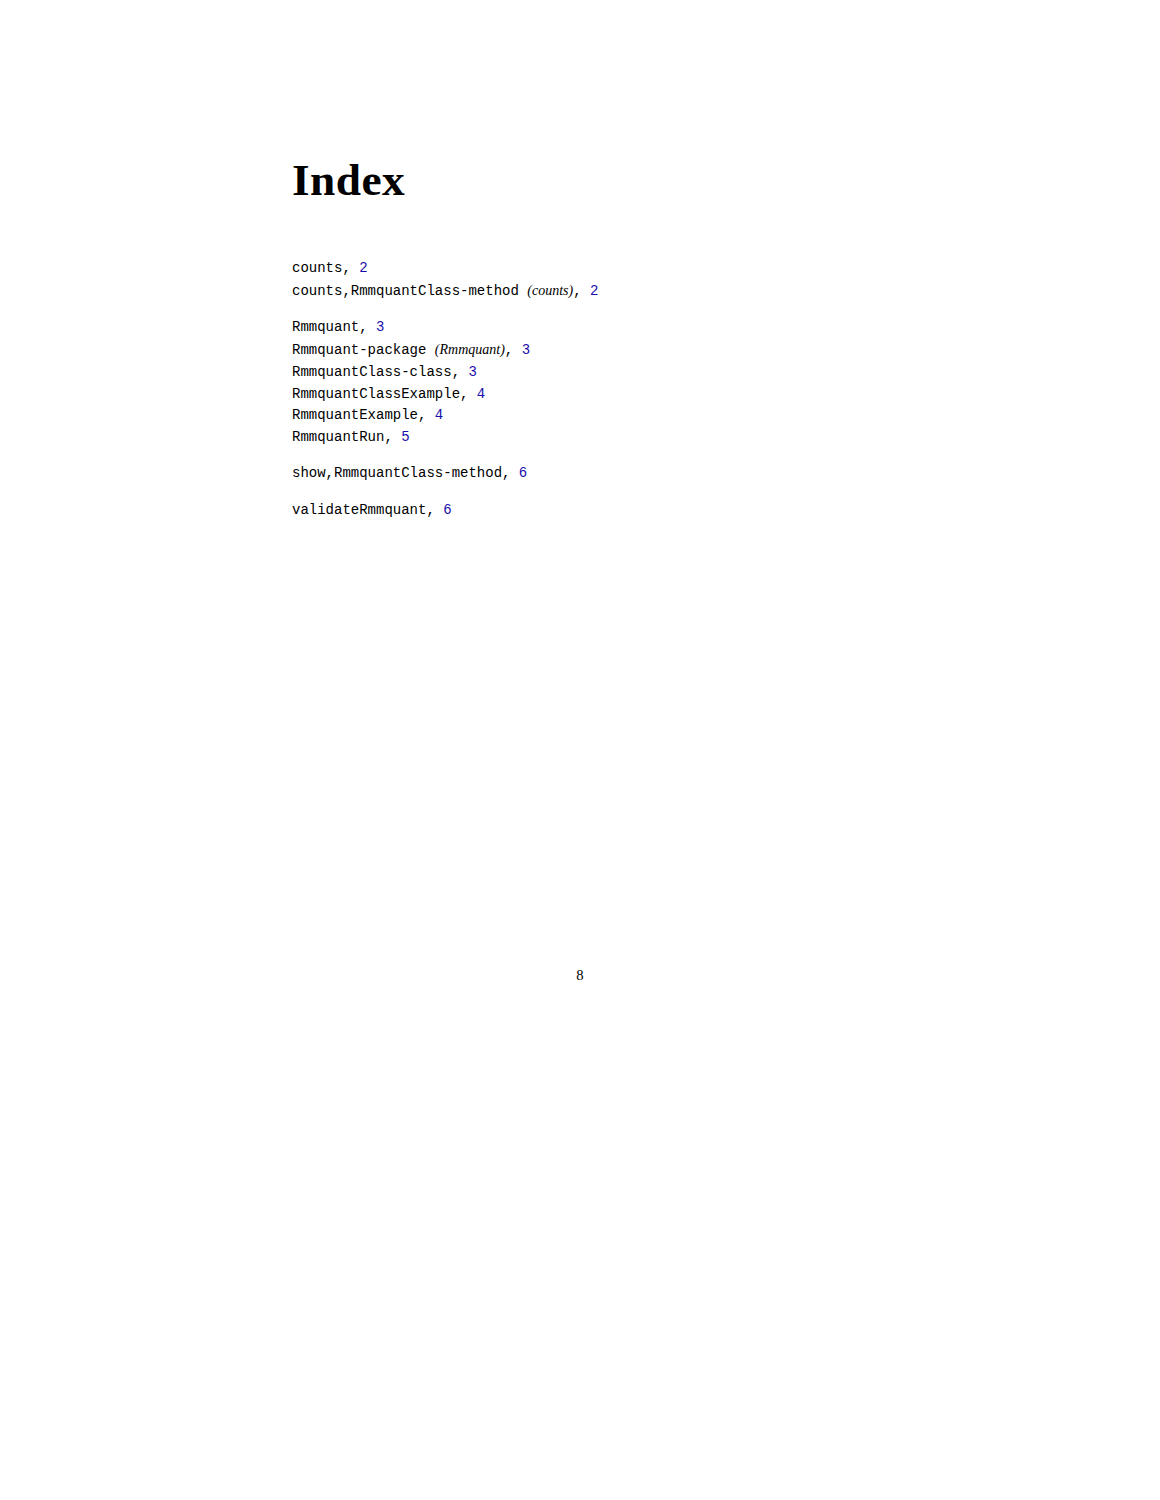Index
counts, 2
counts,RmmquantClass-method (counts), 2
Rmmquant, 3
Rmmquant-package (Rmmquant), 3
RmmquantClass-class, 3
RmmquantClassExample, 4
RmmquantExample, 4
RmmquantRun, 5
show,RmmquantClass-method, 6
validateRmmquant, 6
8